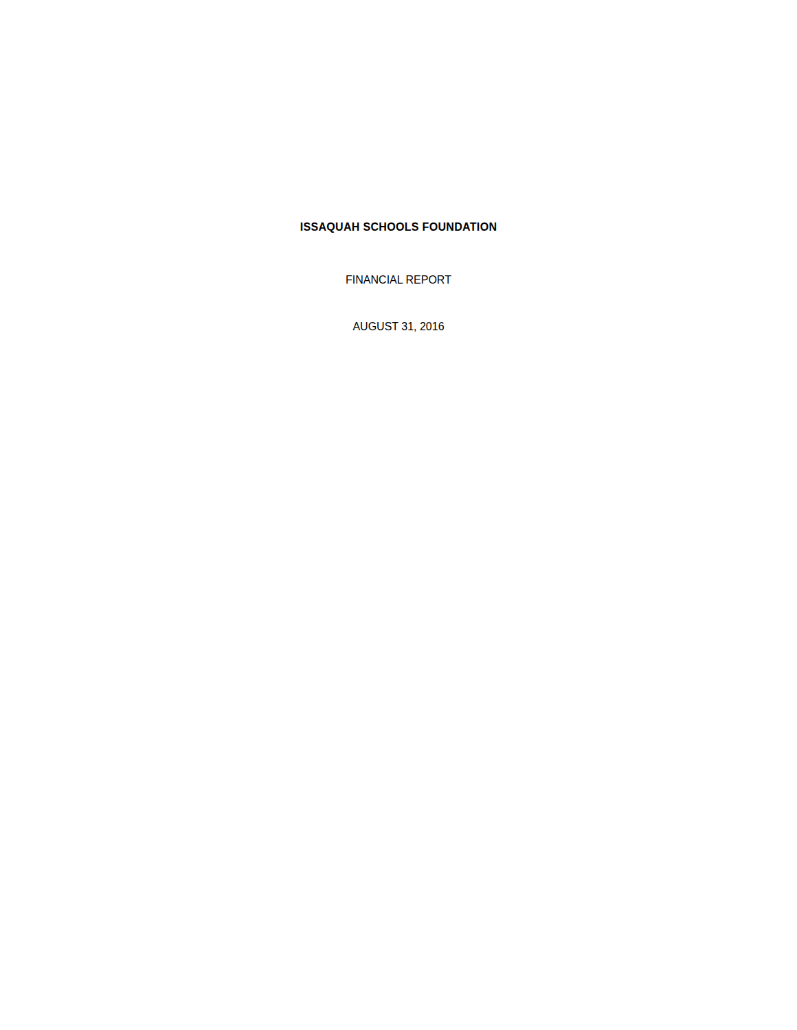ISSAQUAH SCHOOLS FOUNDATION
FINANCIAL REPORT
AUGUST 31, 2016